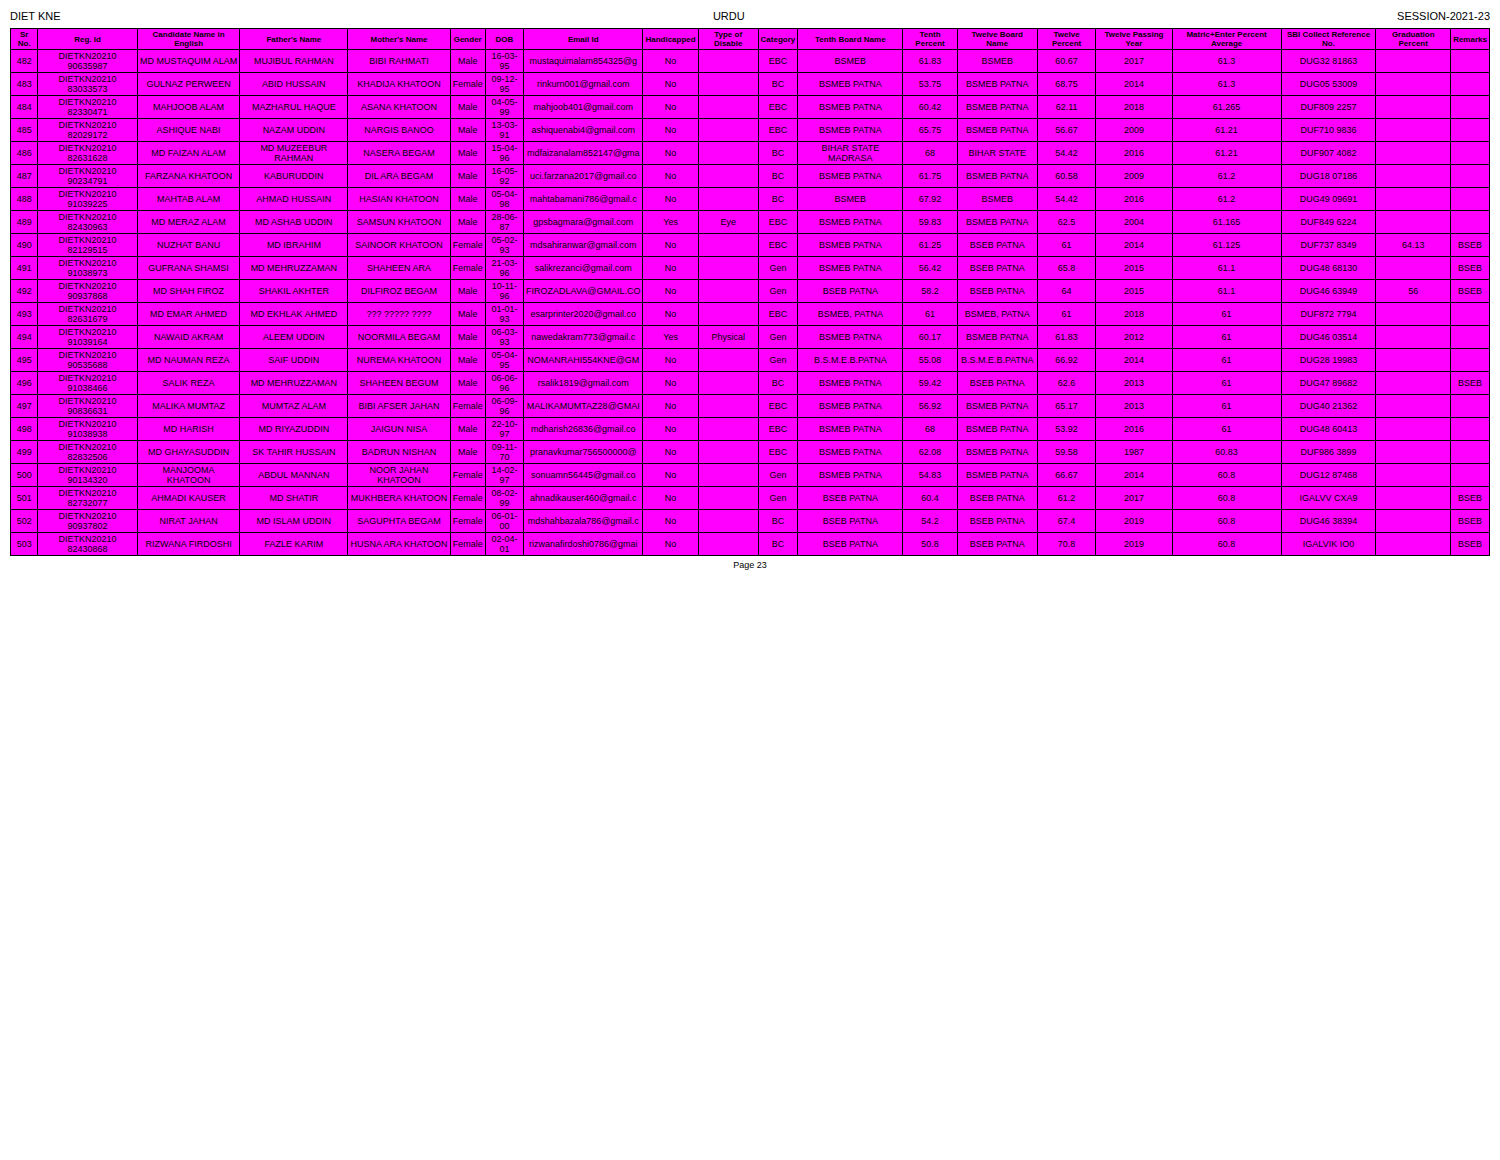DIET KNE
URDU
SESSION-2021-23
| Sr No. | Reg. Id | Candidate Name in English | Father's Name | Mother's Name | Gender | DOB | Email Id | Handicapped | Type of Disable | Category | Tenth Board Name | Tenth Percent | Twelve Board Name | Twelve Percent | Twelve Passing Year | Matric+Enter Percent Average | SBI Collect Reference No. | Graduation Percent | Remarks |
| --- | --- | --- | --- | --- | --- | --- | --- | --- | --- | --- | --- | --- | --- | --- | --- | --- | --- | --- | --- |
| 482 | DIETKN20210 90635987 | MD MUSTAQUIM ALAM | MUJIBUL RAHMAN | BIBI RAHMATI | Male | 16-03-95 | mustaquimalam854325@g | No | | EBC | BSMEB | 61.83 | BSMEB | 60.67 | 2017 | 61.3 | DUG32 81863 | | |
| 483 | DIETKN20210 83033573 | GULNAZ PERWEEN | ABID HUSSAIN | KHADIJA KHATOON | Female | 09-12-95 | rinkurn001@gmail.com | No | | BC | BSMEB PATNA | 53.75 | BSMEB PATNA | 68.75 | 2014 | 61.3 | DUG05 53009 | | |
| 484 | DIETKN20210 82330471 | MAHJOOB ALAM | MAZHARUL HAQUE | ASANA KHATOON | Male | 04-05-99 | mahjoob401@gmail.com | No | | EBC | BSMEB PATNA | 60.42 | BSMEB PATNA | 62.11 | 2018 | 61.265 | DUF809 2257 | | |
| 485 | DIETKN20210 82029172 | ASHIQUE NABI | NAZAM UDDIN | NARGIS BANOO | Male | 13-03-91 | ashiquenabi4@gmail.com | No | | EBC | BSMEB PATNA | 65.75 | BSMEB PATNA | 56.67 | 2009 | 61.21 | DUF710 9836 | | |
| 486 | DIETKN20210 82631628 | MD FAIZAN ALAM | MD MUZEEBUR RAHMAN | NASERA BEGAM | Male | 15-04-96 | mdfaizanalam852147@gma | No | | BC | BIHAR STATE MADRASA | 68 | BIHAR STATE | 54.42 | 2016 | 61.21 | DUF907 4082 | | |
| 487 | DIETKN20210 90234791 | FARZANA KHATOON | KABURUDDIN | DIL ARA BEGAM | Male | 16-05-92 | uci.farzana2017@gmail.co | No | | BC | BSMEB PATNA | 61.75 | BSMEB PATNA | 60.58 | 2009 | 61.2 | DUG18 07186 | | |
| 488 | DIETKN20210 91039225 | MAHTAB ALAM | AHMAD HUSSAIN | HASIAN KHATOON | Male | 05-04-98 | mahtabamani786@gmail.c | No | | BC | BSMEB | 67.92 | BSMEB | 54.42 | 2016 | 61.2 | DUG49 09691 | | |
| 489 | DIETKN20210 82430963 | MD MERAZ ALAM | MD ASHAB UDDIN | SAMSUN KHATOON | Male | 28-06-87 | gpsbagmara@gmail.com | Yes | Eye | EBC | BSMEB PATNA | 59.83 | BSMEB PATNA | 62.5 | 2004 | 61.165 | DUF849 6224 | | |
| 490 | DIETKN20210 82129515 | NUZHAT BANU | MD IBRAHIM | SAINOOR KHATOON | Female | 05-02-93 | mdsahiranwar@gmail.com | No | | EBC | BSMEB PATNA | 61.25 | BSEB PATNA | 61 | 2014 | 61.125 | DUF737 8349 | 64.13 | BSEB |
| 491 | DIETKN20210 91038973 | GUFRANA SHAMSI | MD MEHRUZZAMAN | SHAHEEN ARA | Female | 21-03-96 | salikrezanci@gmail.com | No | | Gen | BSMEB PATNA | 56.42 | BSEB PATNA | 65.8 | 2015 | 61.1 | DUG48 68130 | | BSEB |
| 492 | DIETKN20210 90937868 | MD SHAH FIROZ | SHAKIL AKHTER | DILFIROZ BEGAM | Male | 10-11-96 | FIROZADLAVA@GMAIL.CO | No | | Gen | BSEB PATNA | 58.2 | BSEB PATNA | 64 | 2015 | 61.1 | DUG46 63949 | 56 | BSEB |
| 493 | DIETKN20210 82631679 | MD EMAR AHMED | MD EKHLAK AHMED | ??? ????? ???? | Male | 01-01-93 | esarprinter2020@gmail.co | No | | EBC | BSMEB, PATNA | 61 | BSMEB, PATNA | 61 | 2018 | 61 | DUF872 7794 | | |
| 494 | DIETKN20210 91039164 | NAWAID AKRAM | ALEEM UDDIN | NOORMILA BEGAM | Male | 06-03-93 | nawedakram773@gmail.c | Yes | Physical | Gen | BSMEB PATNA | 60.17 | BSMEB PATNA | 61.83 | 2012 | 61 | DUG46 03514 | | |
| 495 | DIETKN20210 90535688 | MD NAUMAN REZA | SAIF UDDIN | NUREMA KHATOON | Male | 05-04-95 | NOMANRAHI554KNE@GM | No | | Gen | B.S.M.E.B.PATNA | 55.08 | B.S.M.E.B.PATNA | 66.92 | 2014 | 61 | DUG28 19983 | | |
| 496 | DIETKN20210 91038466 | SALIK REZA | MD MEHRUZZAMAN | SHAHEEN BEGUM | Male | 06-06-96 | rsalik1819@gmail.com | No | | BC | BSMEB PATNA | 59.42 | BSEB PATNA | 62.6 | 2013 | 61 | DUG47 89682 | | BSEB |
| 497 | DIETKN20210 90836631 | MALIKA MUMTAZ | MUMTAZ ALAM | BIBI AFSER JAHAN | Female | 06-09-96 | MALIKAMUMTAZ28@GMAI | No | | EBC | BSMEB PATNA | 56.92 | BSMEB PATNA | 65.17 | 2013 | 61 | DUG40 21362 | | |
| 498 | DIETKN20210 91038938 | MD HARISH | MD RIYAZUDDIN | JAIGUN NISA | Male | 22-10-97 | mdharish26836@gmail.co | No | | EBC | BSMEB PATNA | 68 | BSMEB PATNA | 53.92 | 2016 | 61 | DUG48 60413 | | |
| 499 | DIETKN20210 82832506 | MD GHAYASUDDIN | SK TAHIR HUSSAIN | BADRUN NISHAN | Male | 09-11-70 | pranavkumar756500000@ | No | | EBC | BSMEB PATNA | 62.08 | BSMEB PATNA | 59.58 | 1987 | 60.83 | DUF986 3899 | | |
| 500 | DIETKN20210 90134320 | MANJOOMA KHATOON | ABDUL MANNAN | NOOR JAHAN KHATOON | Female | 14-02-97 | sonuamn56445@gmail.co | No | | Gen | BSMEB PATNA | 54.83 | BSMEB PATNA | 66.67 | 2014 | 60.8 | DUG12 87468 | | |
| 501 | DIETKN20210 82732077 | AHMADI KAUSER | MD SHATIR | MUKHBERA KHATOON | Female | 08-02-99 | ahnadikauser460@gmail.c | No | | Gen | BSEB PATNA | 60.4 | BSEB PATNA | 61.2 | 2017 | 60.8 | IGALVV CXA9 | | BSEB |
| 502 | DIETKN20210 90937802 | NIRAT JAHAN | MD ISLAM UDDIN | SAGUPHTA BEGAM | Female | 06-01-00 | mdshahbazala786@gmail.c | No | | BC | BSEB PATNA | 54.2 | BSEB PATNA | 67.4 | 2019 | 60.8 | DUG46 38394 | | BSEB |
| 503 | DIETKN20210 82430868 | RIZWANA FIRDOSHI | FAZLE KARIM | HUSNA ARA KHATOON | Female | 02-04-01 | rizwanafirdoshi0786@gmai | No | | BC | BSEB PATNA | 50.8 | BSEB PATNA | 70.8 | 2019 | 60.8 | IGALVIK IO0 | | BSEB |
Page 23